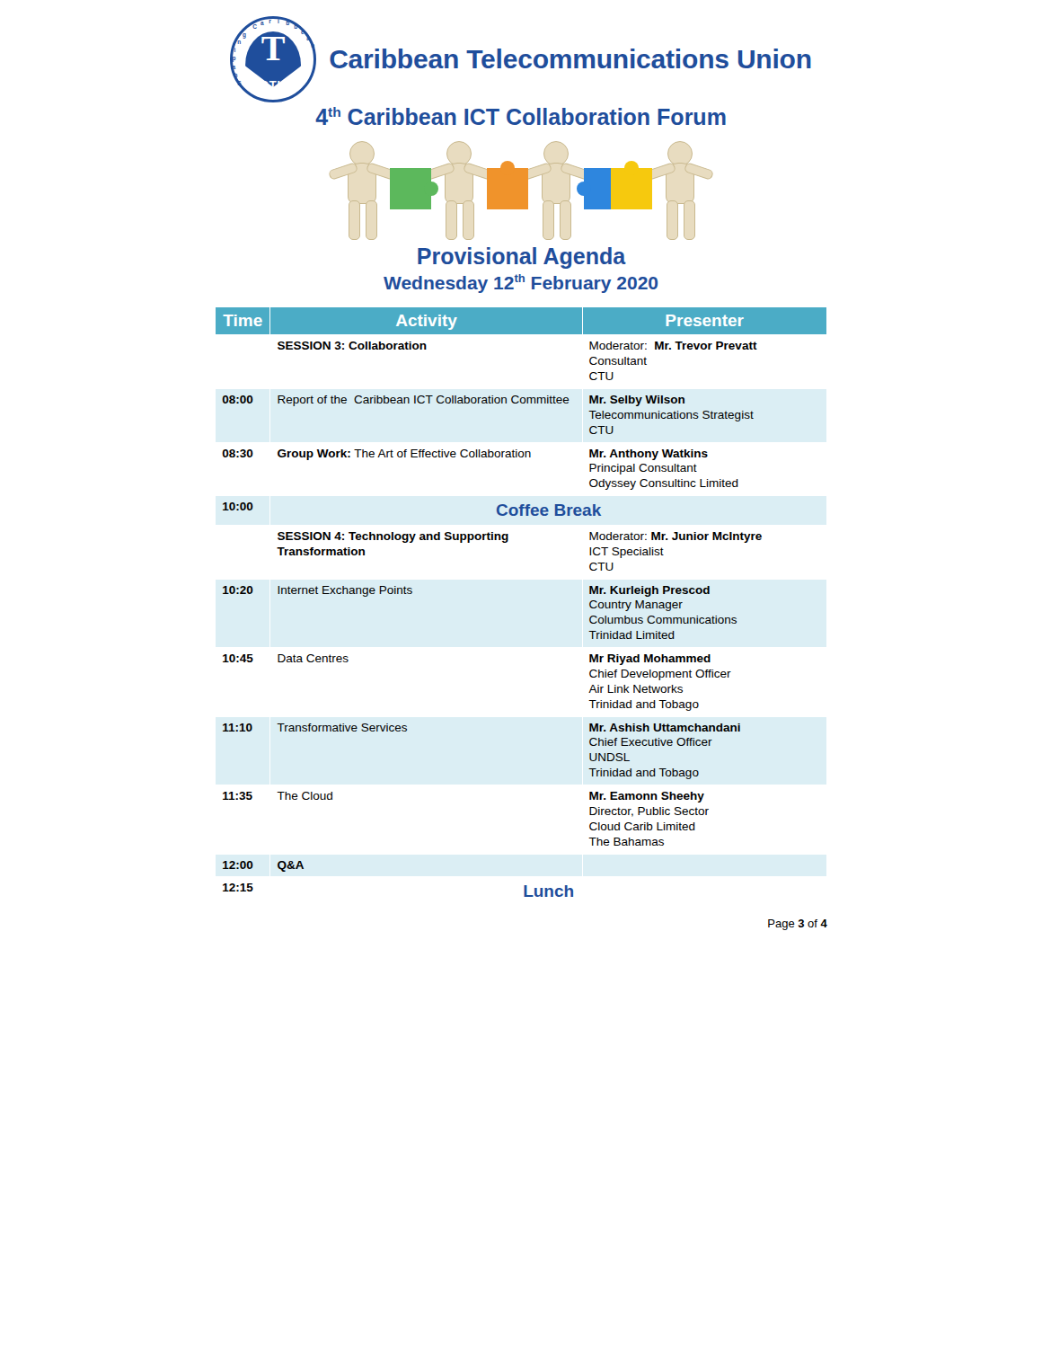T
CTU
S h a p i n g C a r i b b e a n
Caribbean Telecommunications Union
4th Caribbean ICT Collaboration Forum
Provisional Agenda
Wednesday 12th February 2020
| Time | Activity | Presenter |
| --- | --- | --- |
| | SESSION 3: Collaboration | Moderator: Mr. Trevor Prevatt Consultant CTU |
| 08:00 | Report of the Caribbean ICT Collaboration Committee | Mr. Selby Wilson Telecommunications Strategist CTU |
| 08:30 | Group Work: The Art of Effective Collaboration | Mr. Anthony Watkins Principal Consultant Odyssey Consultinc Limited |
| 10:00 | Coffee Break |
| | SESSION 4: Technology and Supporting Transformation | Moderator: Mr. Junior McIntyre ICT Specialist CTU |
| 10:20 | Internet Exchange Points | Mr. Kurleigh Prescod Country Manager Columbus Communications Trinidad Limited |
| 10:45 | Data Centres | Mr Riyad Mohammed Chief Development Officer Air Link Networks Trinidad and Tobago |
| 11:10 | Transformative Services | Mr. Ashish Uttamchandani Chief Executive Officer UNDSL Trinidad and Tobago |
| 11:35 | The Cloud | Mr. Eamonn Sheehy Director, Public Sector Cloud Carib Limited The Bahamas |
| 12:00 | Q&A | |
| 12:15 | Lunch |
Page 3 of 4